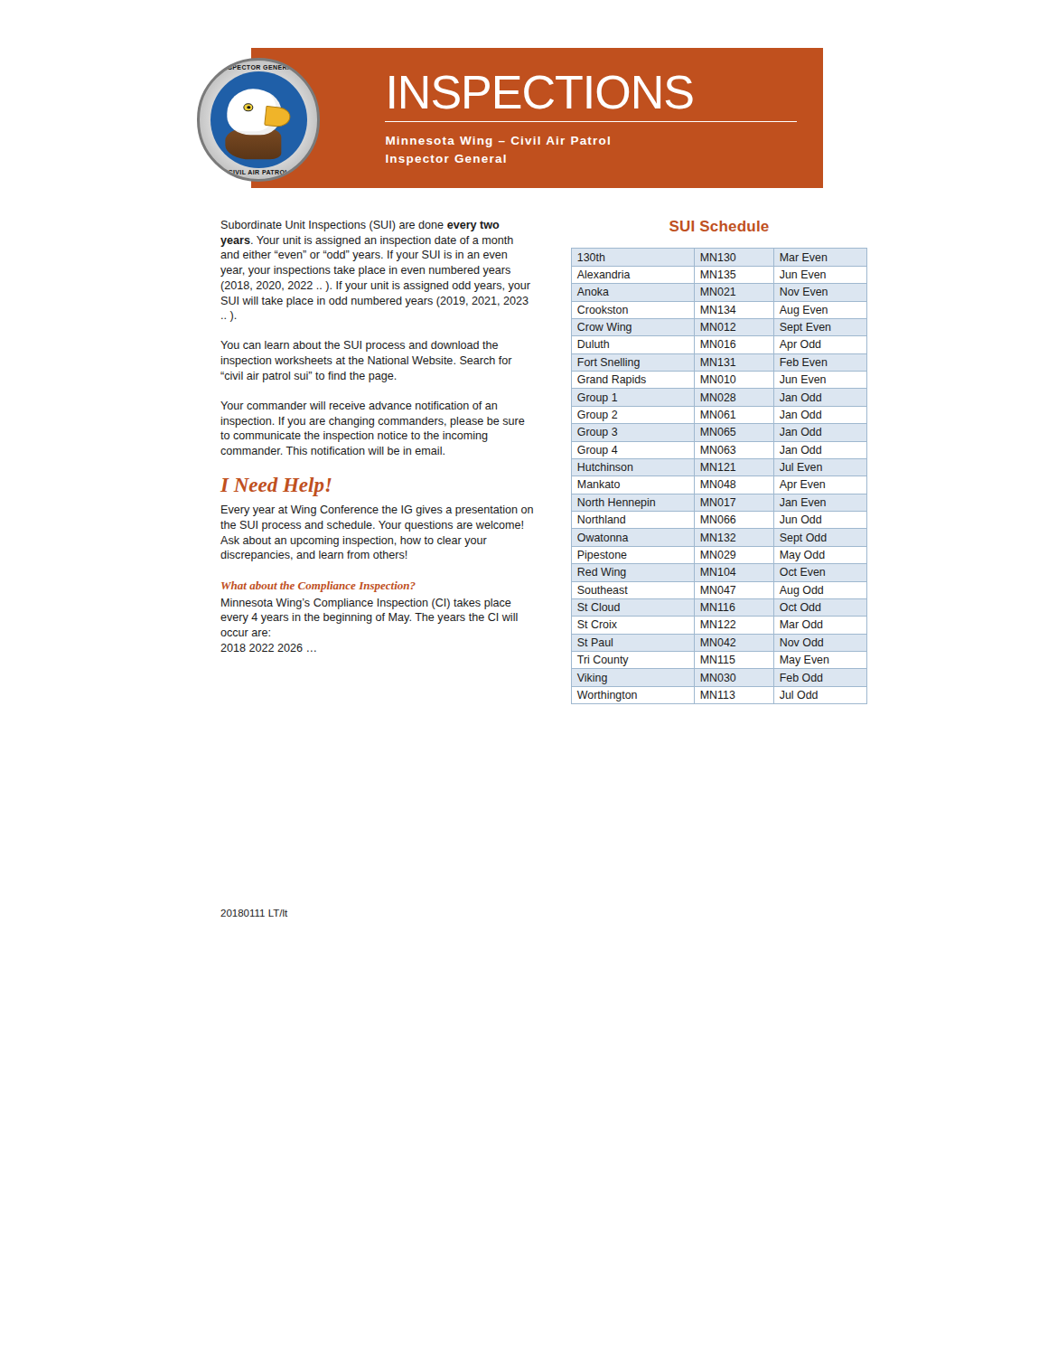INSPECTOR GENERAL
CIVIL AIR PATROL
INSPECTIONS
Minnesota Wing – Civil Air Patrol
Inspector General
Subordinate Unit Inspections (SUI) are done every two years. Your unit is assigned an inspection date of a month and either “even” or “odd” years. If your SUI is in an even year, your inspections take place in even numbered years (2018, 2020, 2022 .. ). If your unit is assigned odd years, your SUI will take place in odd numbered years (2019, 2021, 2023 .. ).
You can learn about the SUI process and download the inspection worksheets at the National Website. Search for “civil air patrol sui” to find the page.
Your commander will receive advance notification of an inspection. If you are changing commanders, please be sure to communicate the inspection notice to the incoming commander. This notification will be in email.
I Need Help!
Every year at Wing Conference the IG gives a presentation on the SUI process and schedule. Your questions are welcome! Ask about an upcoming inspection, how to clear your discrepancies, and learn from others!
What about the Compliance Inspection?
Minnesota Wing’s Compliance Inspection (CI) takes place every 4 years in the beginning of May. The years the CI will occur are:
2018 2022 2026 …
SUI Schedule
| 130th | MN130 | Mar Even |
| Alexandria | MN135 | Jun Even |
| Anoka | MN021 | Nov Even |
| Crookston | MN134 | Aug Even |
| Crow Wing | MN012 | Sept Even |
| Duluth | MN016 | Apr Odd |
| Fort Snelling | MN131 | Feb Even |
| Grand Rapids | MN010 | Jun Even |
| Group 1 | MN028 | Jan Odd |
| Group 2 | MN061 | Jan Odd |
| Group 3 | MN065 | Jan Odd |
| Group 4 | MN063 | Jan Odd |
| Hutchinson | MN121 | Jul Even |
| Mankato | MN048 | Apr Even |
| North Hennepin | MN017 | Jan Even |
| Northland | MN066 | Jun Odd |
| Owatonna | MN132 | Sept Odd |
| Pipestone | MN029 | May Odd |
| Red Wing | MN104 | Oct Even |
| Southeast | MN047 | Aug Odd |
| St Cloud | MN116 | Oct Odd |
| St Croix | MN122 | Mar Odd |
| St Paul | MN042 | Nov Odd |
| Tri County | MN115 | May Even |
| Viking | MN030 | Feb Odd |
| Worthington | MN113 | Jul Odd |
20180111 LT/lt